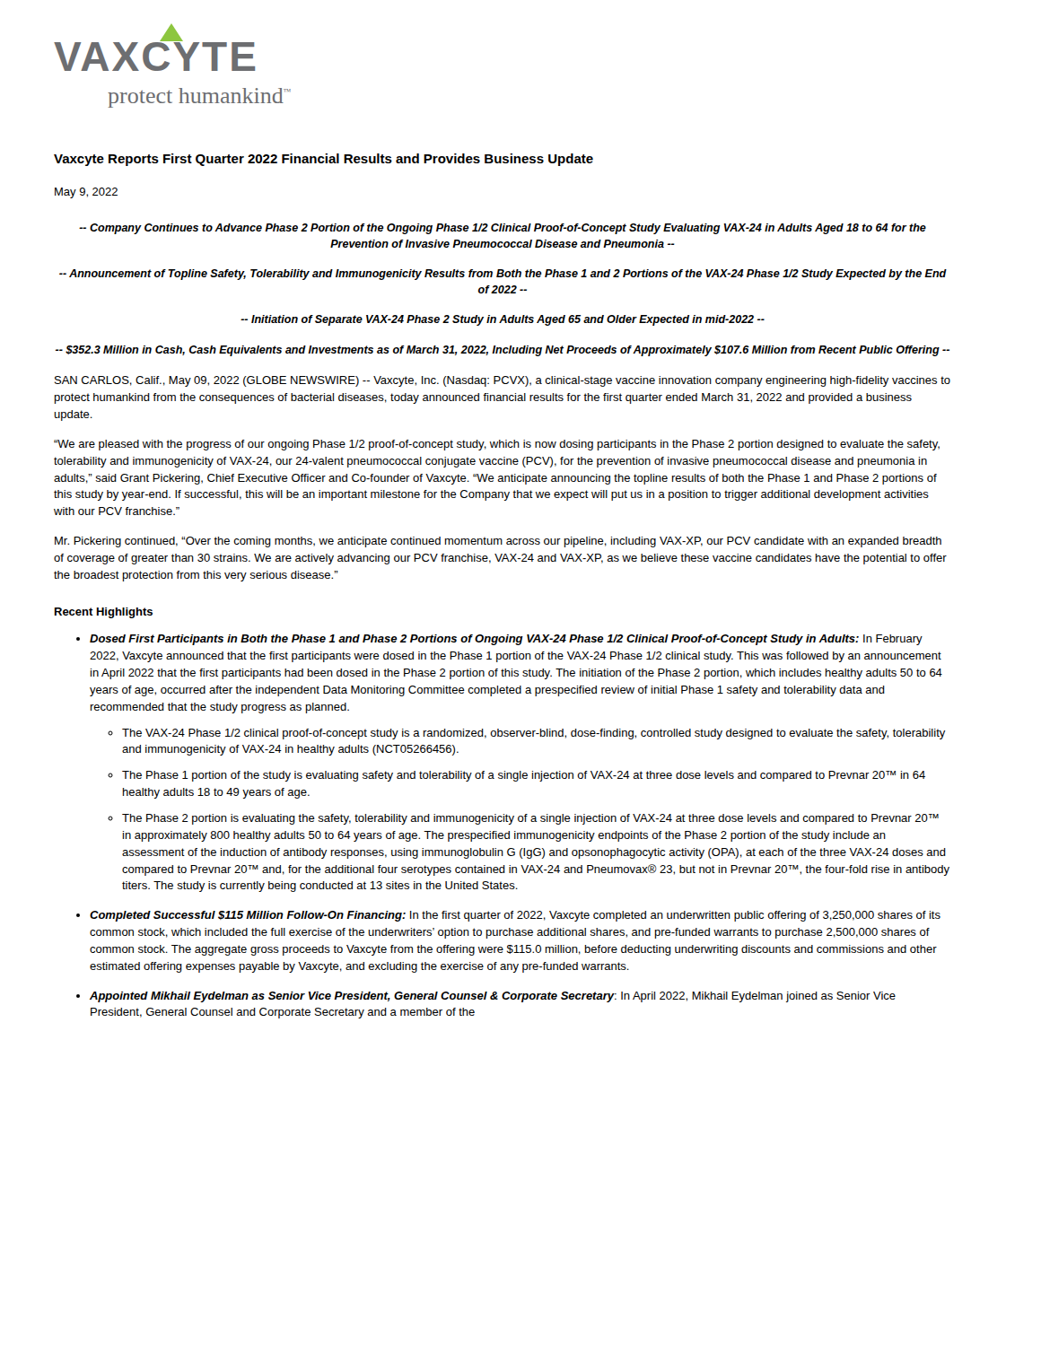VAXCYTE
protect humankind™
Vaxcyte Reports First Quarter 2022 Financial Results and Provides Business Update
May 9, 2022
-- Company Continues to Advance Phase 2 Portion of the Ongoing Phase 1/2 Clinical Proof-of-Concept Study Evaluating VAX-24 in Adults Aged 18 to 64 for the Prevention of Invasive Pneumococcal Disease and Pneumonia --
-- Announcement of Topline Safety, Tolerability and Immunogenicity Results from Both the Phase 1 and 2 Portions of the VAX-24 Phase 1/2 Study Expected by the End of 2022 --
-- Initiation of Separate VAX-24 Phase 2 Study in Adults Aged 65 and Older Expected in mid-2022 --
-- $352.3 Million in Cash, Cash Equivalents and Investments as of March 31, 2022, Including Net Proceeds of Approximately $107.6 Million from Recent Public Offering --
SAN CARLOS, Calif., May 09, 2022 (GLOBE NEWSWIRE) -- Vaxcyte, Inc. (Nasdaq: PCVX), a clinical-stage vaccine innovation company engineering high-fidelity vaccines to protect humankind from the consequences of bacterial diseases, today announced financial results for the first quarter ended March 31, 2022 and provided a business update.
“We are pleased with the progress of our ongoing Phase 1/2 proof-of-concept study, which is now dosing participants in the Phase 2 portion designed to evaluate the safety, tolerability and immunogenicity of VAX-24, our 24-valent pneumococcal conjugate vaccine (PCV), for the prevention of invasive pneumococcal disease and pneumonia in adults,” said Grant Pickering, Chief Executive Officer and Co-founder of Vaxcyte. “We anticipate announcing the topline results of both the Phase 1 and Phase 2 portions of this study by year-end. If successful, this will be an important milestone for the Company that we expect will put us in a position to trigger additional development activities with our PCV franchise.”
Mr. Pickering continued, “Over the coming months, we anticipate continued momentum across our pipeline, including VAX-XP, our PCV candidate with an expanded breadth of coverage of greater than 30 strains. We are actively advancing our PCV franchise, VAX-24 and VAX-XP, as we believe these vaccine candidates have the potential to offer the broadest protection from this very serious disease.”
Recent Highlights
Dosed First Participants in Both the Phase 1 and Phase 2 Portions of Ongoing VAX-24 Phase 1/2 Clinical Proof-of-Concept Study in Adults: In February 2022, Vaxcyte announced that the first participants were dosed in the Phase 1 portion of the VAX-24 Phase 1/2 clinical study. This was followed by an announcement in April 2022 that the first participants had been dosed in the Phase 2 portion of this study. The initiation of the Phase 2 portion, which includes healthy adults 50 to 64 years of age, occurred after the independent Data Monitoring Committee completed a prespecified review of initial Phase 1 safety and tolerability data and recommended that the study progress as planned.
The VAX-24 Phase 1/2 clinical proof-of-concept study is a randomized, observer-blind, dose-finding, controlled study designed to evaluate the safety, tolerability and immunogenicity of VAX-24 in healthy adults (NCT05266456).
The Phase 1 portion of the study is evaluating safety and tolerability of a single injection of VAX-24 at three dose levels and compared to Prevnar 20™ in 64 healthy adults 18 to 49 years of age.
The Phase 2 portion is evaluating the safety, tolerability and immunogenicity of a single injection of VAX-24 at three dose levels and compared to Prevnar 20™ in approximately 800 healthy adults 50 to 64 years of age. The prespecified immunogenicity endpoints of the Phase 2 portion of the study include an assessment of the induction of antibody responses, using immunoglobulin G (IgG) and opsonophagocytic activity (OPA), at each of the three VAX-24 doses and compared to Prevnar 20™ and, for the additional four serotypes contained in VAX-24 and Pneumovax® 23, but not in Prevnar 20™, the four-fold rise in antibody titers. The study is currently being conducted at 13 sites in the United States.
Completed Successful $115 Million Follow-On Financing: In the first quarter of 2022, Vaxcyte completed an underwritten public offering of 3,250,000 shares of its common stock, which included the full exercise of the underwriters’ option to purchase additional shares, and pre-funded warrants to purchase 2,500,000 shares of common stock. The aggregate gross proceeds to Vaxcyte from the offering were $115.0 million, before deducting underwriting discounts and commissions and other estimated offering expenses payable by Vaxcyte, and excluding the exercise of any pre-funded warrants.
Appointed Mikhail Eydelman as Senior Vice President, General Counsel & Corporate Secretary: In April 2022, Mikhail Eydelman joined as Senior Vice President, General Counsel and Corporate Secretary and a member of the